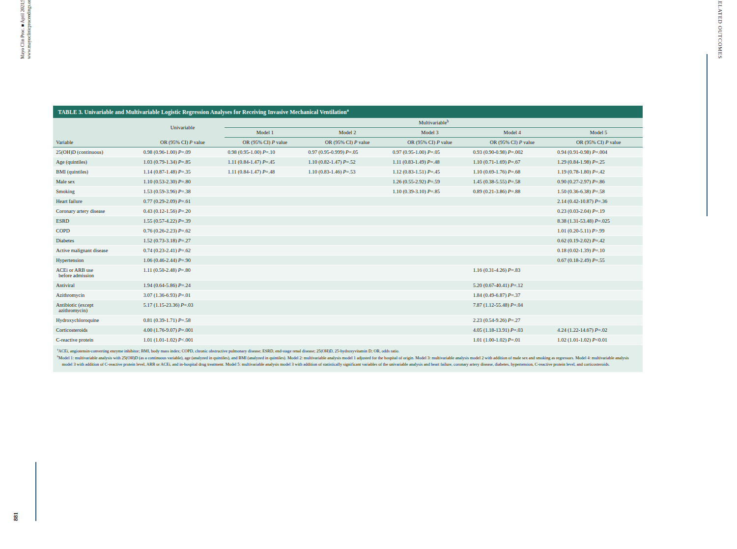VITAMIN D STATUS AND COVID-19–RELATED OUTCOMES
Mayo Clin Proc. ■ April 2021;96(4):875-886 ■ https://doi.org/10.1016/j.mayocp.2021.01.001
www.mayoclinicproceedings.org
881
TABLE 3. Univariable and Multivariable Logistic Regression Analyses for Receiving Invasive Mechanical Ventilationa
| Variable | Univariable | Multivariable b |
| --- | --- | --- |
| Model 1 | Model 2 | Model 3 | Model 4 | Model 5 |
| OR (95% CI) P value | OR (95% CI) P value | OR (95% CI) P value | OR (95% CI) P value | OR (95% CI) P value | OR (95% CI) P value |
| 25(OH)D (continuous) | 0.98 (0.96-1.00) P =.09 | 0.98 (0.95-1.00) P =.10 | 0.97 (0.95-0.999) P =.05 | 0.97 (0.95-1.00) P =.05 | 0.93 (0.90-0.98) P =.002 | 0.94 (0.91-0.98) P =.004 |
| Age (quintiles) | 1.03 (0.79-1.34) P =.85 | 1.11 (0.84-1.47) P =.45 | 1.10 (0.82-1.47) P =.52 | 1.11 (0.83-1.49) P =.48 | 1.10 (0.71-1.69) P =.67 | 1.29 (0.84-1.98) P =.25 |
| BMI (quintiles) | 1.14 (0.87-1.48) P =.35 | 1.11 (0.84-1.47) P =.48 | 1.10 (0.83-1.46) P =.53 | 1.12 (0.83-1.51) P =.45 | 1.10 (0.69-1.76) P =.68 | 1.19 (0.78-1.80) P =.42 |
| Male sex | 1.10 (0.53-2.30) P =.80 | | | 1.26 (0.55-2.92) P =.59 | 1.45 (0.38-5.55) P =.58 | 0.90 (0.27-2.97) P =.86 |
| Smoking | 1.53 (0.59-3.96) P =.38 | | | 1.10 (0.39-3.10) P =.85 | 0.89 (0.21-3.86) P =.88 | 1.50 (0.36-6.38) P =.58 |
| Heart failure | 0.77 (0.29-2.09) P =.61 | | | | | 2.14 (0.42-10.87) P =.36 |
| Coronary artery disease | 0.43 (0.12-1.56) P =.20 | | | | | 0.23 (0.03-2.04) P =.19 |
| ESRD | 1.55 (0.57-4.22) P =.39 | | | | | 8.38 (1.31-53.48) P =.025 |
| COPD | 0.76 (0.26-2.23) P =.62 | | | | | 1.01 (0.20-5.11) P >.99 |
| Diabetes | 1.52 (0.73-3.18) P =.27 | | | | | 0.62 (0.19-2.02) P =.42 |
| Active malignant disease | 0.74 (0.23-2.41) P =.62 | | | | | 0.18 (0.02-1.39) P =.10 |
| Hypertension | 1.06 (0.46-2.44) P =.90 | | | | | 0.67 (0.18-2.49) P =.55 |
| ACEi or ARB use before admission | 1.11 (0.50-2.48) P =.80 | | | | 1.16 (0.31-4.26) P =.83 | |
| Antiviral | 1.94 (0.64-5.86) P =.24 | | | | 5.20 (0.67-40.41) P =.12 | |
| Azithromycin | 3.07 (1.36-6.93) P =.01 | | | | 1.84 (0.49-6.87) P =.37 | |
| Antibiotic (except azithromycin) | 5.17 (1.15-23.36) P =.03 | | | | 7.87 (1.12-55.48) P =.04 | |
| Hydroxychloroquine | 0.81 (0.39-1.71) P =.58 | | | | 2.23 (0.54-9.26) P =.27 | |
| Corticosteroids | 4.00 (1.76-9.07) P =.001 | | | | 4.05 (1.18-13.91) P =.03 | 4.24 (1.22-14.67) P =.02 |
| C-reactive protein | 1.01 (1.01-1.02) P <.001 | | | | 1.01 (1.00-1.02) P =.01 | 1.02 (1.01-1.02) P <0.01 |
aACEi, angiotensin-converting enzyme inhibitor; BMI, body mass index; COPD, chronic obstructive pulmonary disease; ESRD, end-stage renal disease; 25(OH)D, 25-hydroxyvitamin D; OR, odds ratio.
bModel 1: multivariable analysis with 25(OH)D (as a continuous variable), age (analyzed in quintiles), and BMI (analyzed in quintiles). Model 2: multivariable analysis model 1 adjusted for the hospital of origin. Model 3: multivariable analysis model 2 with addition of male sex and smoking as regressors. Model 4: multivariable analysis model 3 with addition of C-reactive protein level, ARB or ACEi, and in-hospital drug treatment. Model 5: multivariable analysis model 3 with addition of statistically significant variables of the univariable analysis and heart failure, coronary artery disease, diabetes, hypertension, C-reactive protein level, and corticosteroids.